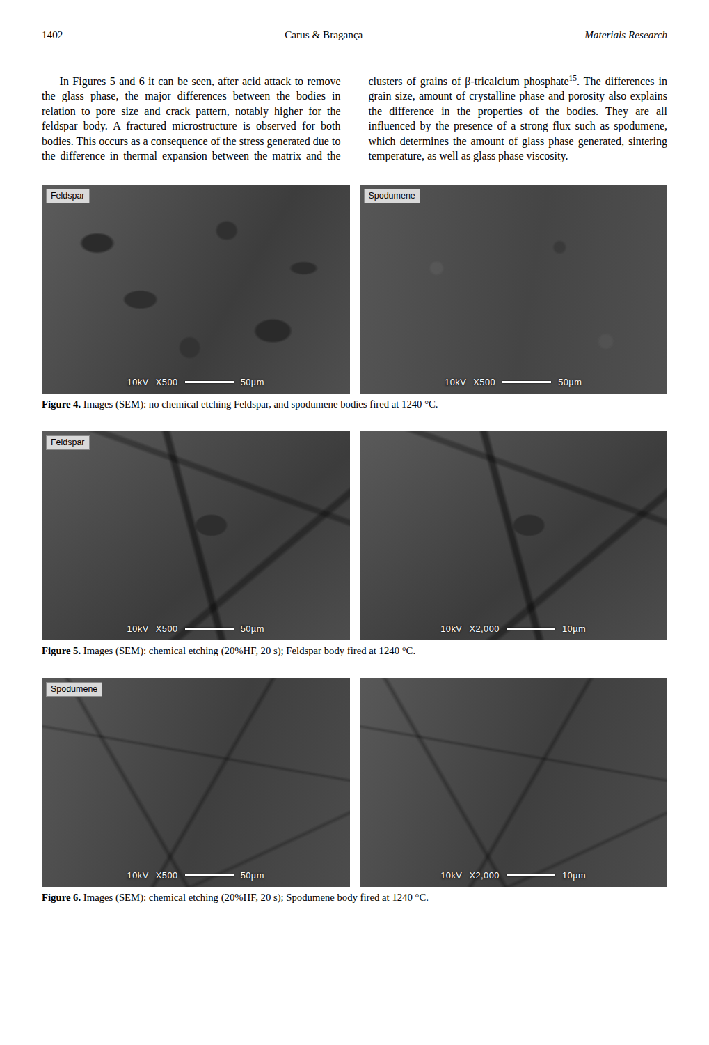1402 Carus & Bragança Materials Research
In Figures 5 and 6 it can be seen, after acid attack to remove the glass phase, the major differences between the bodies in relation to pore size and crack pattern, notably higher for the feldspar body. A fractured microstructure is observed for both bodies. This occurs as a consequence of the stress generated due to the difference in thermal expansion between the matrix and the clusters of grains of β-tricalcium phosphate15. The differences in grain size, amount of crystalline phase and porosity also explains the difference in the properties of the bodies. They are all influenced by the presence of a strong flux such as spodumene, which determines the amount of glass phase generated, sintering temperature, as well as glass phase viscosity.
Feldspar
10kV X500 50µm
Spodumene
10kV X500 50µm
Figure 4. Images (SEM): no chemical etching Feldspar, and spodumene bodies fired at 1240 °C.
Feldspar
10kV X500 50µm
10kV X2,000 10µm
Figure 5. Images (SEM): chemical etching (20%HF, 20 s); Feldspar body fired at 1240 °C.
Spodumene
10kV X500 50µm
10kV X2,000 10µm
Figure 6. Images (SEM): chemical etching (20%HF, 20 s); Spodumene body fired at 1240 °C.